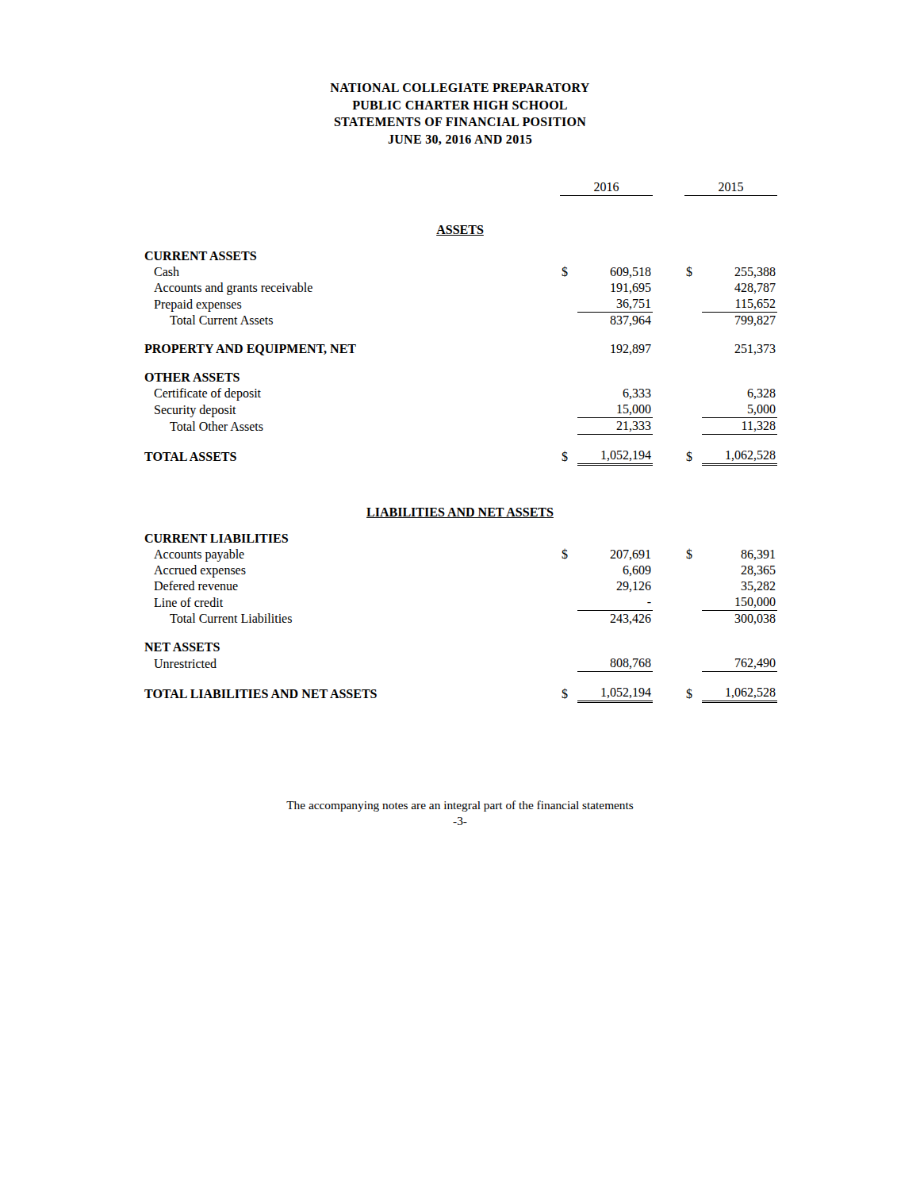NATIONAL COLLEGIATE PREPARATORY
PUBLIC CHARTER HIGH SCHOOL
STATEMENTS OF FINANCIAL POSITION
JUNE 30, 2016 AND 2015
| | | 2016 | | 2015 |
| ASSETS |
| CURRENT ASSETS | | | | | | |
| Cash | | $ | 609,518 | | $ | 255,388 |
| Accounts and grants receivable | | | 191,695 | | | 428,787 |
| Prepaid expenses | | | 36,751 | | | 115,652 |
| Total Current Assets | | | 837,964 | | | 799,827 |
| PROPERTY AND EQUIPMENT, NET | | | 192,897 | | | 251,373 |
| OTHER ASSETS | | | | | | |
| Certificate of deposit | | | 6,333 | | | 6,328 |
| Security deposit | | | 15,000 | | | 5,000 |
| Total Other Assets | | | 21,333 | | | 11,328 |
| TOTAL ASSETS | | $ | 1,052,194 | | $ | 1,062,528 |
| LIABILITIES AND NET ASSETS |
| CURRENT LIABILITIES | | | | | | |
| Accounts payable | | $ | 207,691 | | $ | 86,391 |
| Accrued expenses | | | 6,609 | | | 28,365 |
| Defered revenue | | | 29,126 | | | 35,282 |
| Line of credit | | | - | | | 150,000 |
| Total Current Liabilities | | | 243,426 | | | 300,038 |
| NET ASSETS | | | | | | |
| Unrestricted | | | 808,768 | | | 762,490 |
| TOTAL LIABILITIES AND NET ASSETS | | $ | 1,052,194 | | $ | 1,062,528 |
The accompanying notes are an integral part of the financial statements
-3-